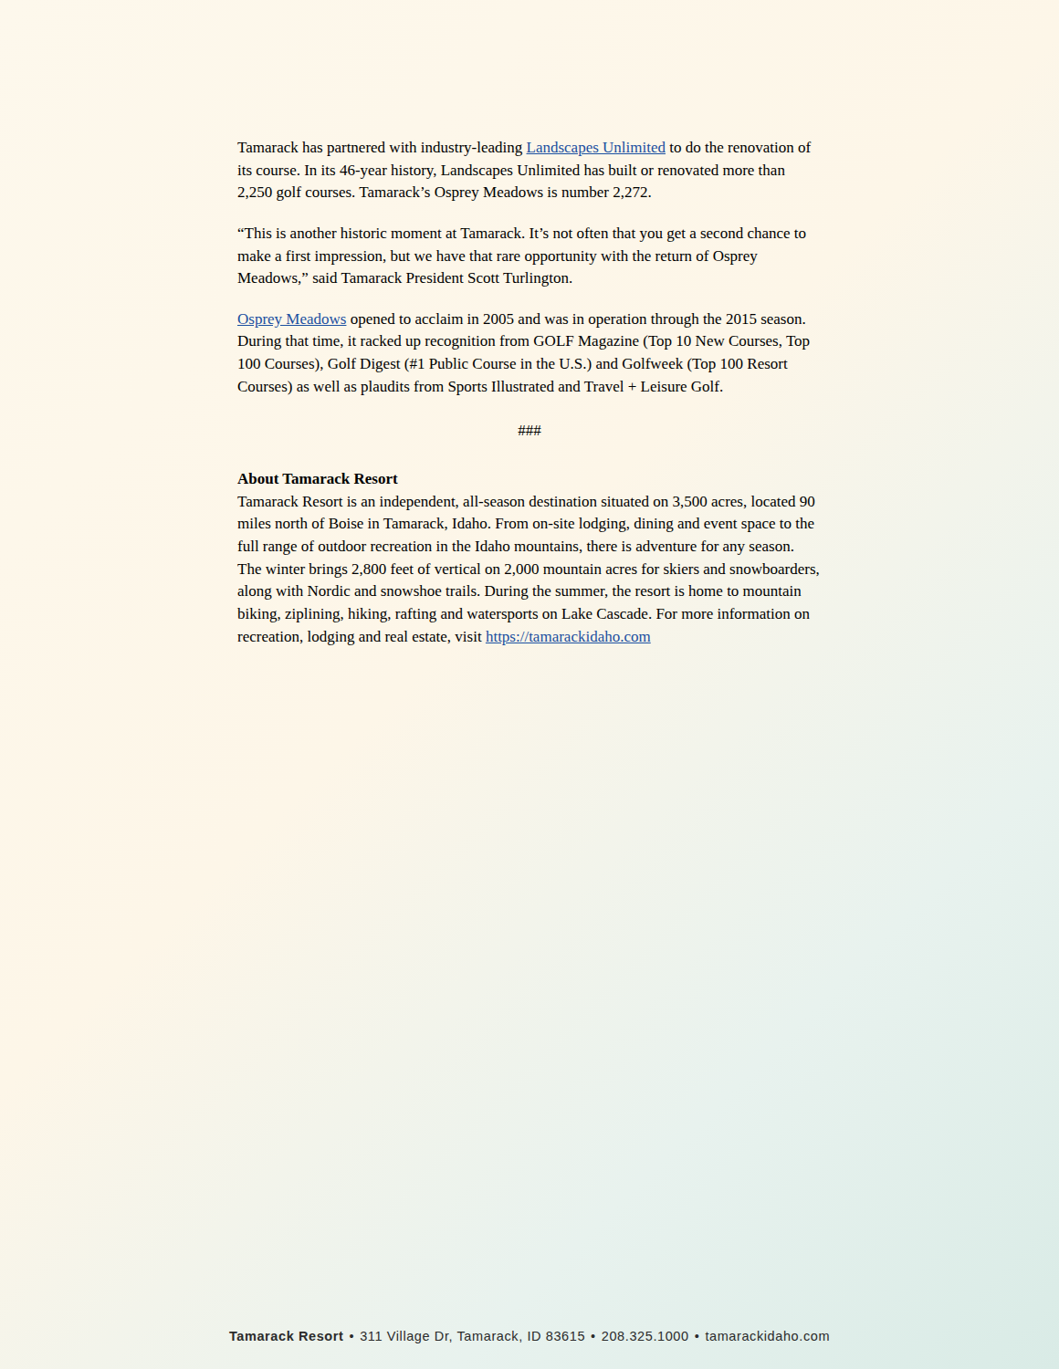Tamarack has partnered with industry-leading Landscapes Unlimited to do the renovation of its course. In its 46-year history, Landscapes Unlimited has built or renovated more than 2,250 golf courses. Tamarack’s Osprey Meadows is number 2,272.
“This is another historic moment at Tamarack. It’s not often that you get a second chance to make a first impression, but we have that rare opportunity with the return of Osprey Meadows,” said Tamarack President Scott Turlington.
Osprey Meadows opened to acclaim in 2005 and was in operation through the 2015 season. During that time, it racked up recognition from GOLF Magazine (Top 10 New Courses, Top 100 Courses), Golf Digest (#1 Public Course in the U.S.) and Golfweek (Top 100 Resort Courses) as well as plaudits from Sports Illustrated and Travel + Leisure Golf.
###
About Tamarack Resort
Tamarack Resort is an independent, all-season destination situated on 3,500 acres, located 90 miles north of Boise in Tamarack, Idaho. From on-site lodging, dining and event space to the full range of outdoor recreation in the Idaho mountains, there is adventure for any season. The winter brings 2,800 feet of vertical on 2,000 mountain acres for skiers and snowboarders, along with Nordic and snowshoe trails. During the summer, the resort is home to mountain biking, ziplining, hiking, rafting and watersports on Lake Cascade. For more information on recreation, lodging and real estate, visit https://tamarackidaho.com
Tamarack Resort•311 Village Dr, Tamarack, ID 83615•208.325.1000•tamarackidaho.com